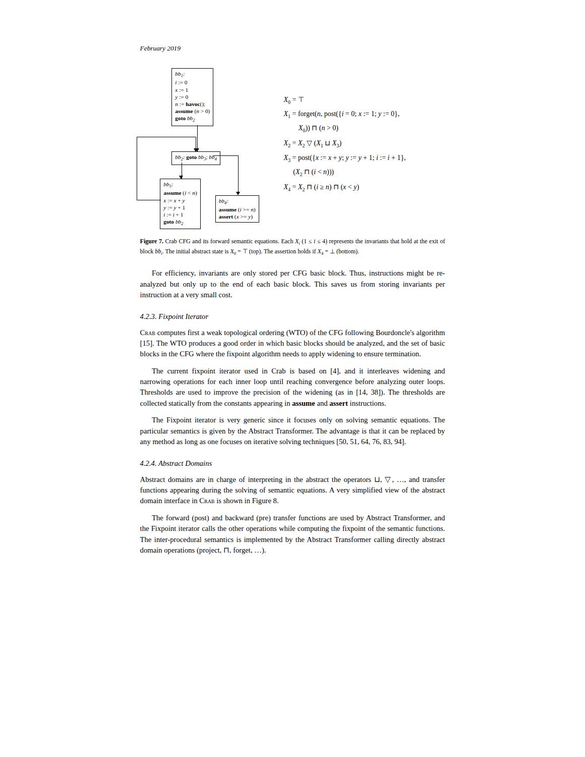February 2019
bb1:
i := 0
x := 1
y := 0
n := havoc();
assume (n > 0)
goto bb2
bb2: goto bb3; bb4
bb3:
assume (i < n)
x := x + y
y := y + 1
i := i + 1
goto bb2
bb4:
assume (i >= n)
assert (x >= y)
X0 = ⊤
X1 = forget(n, post({i = 0; x := 1; y := 0},
X0)) ⊓ (n > 0)
X2 = X2 ▽ (X1 ⊔ X3)
X3 = post({x := x + y; y := y + 1; i := i + 1},
(X2 ⊓ (i < n)))
X4 = X2 ⊓ (i ≥ n) ⊓ (x < y)
Figure 7. Crab CFG and its forward semantic equations. Each Xi (1 ≤ i ≤ 4) represents the invariants that hold at the exit of block bbi. The initial abstract state is X0 = ⊤ (top). The assertion holds if X4 = ⊥ (bottom).
For efficiency, invariants are only stored per CFG basic block. Thus, instructions might be re-analyzed but only up to the end of each basic block. This saves us from storing invariants per instruction at a very small cost.
4.2.3. Fixpoint Iterator
Crab computes first a weak topological ordering (WTO) of the CFG following Bourdoncle's algorithm [15]. The WTO produces a good order in which basic blocks should be analyzed, and the set of basic blocks in the CFG where the fixpoint algorithm needs to apply widening to ensure termination.
The current fixpoint iterator used in Crab is based on [4], and it interleaves widening and narrowing operations for each inner loop until reaching convergence before analyzing outer loops. Thresholds are used to improve the precision of the widening (as in [14, 38]). The thresholds are collected statically from the constants appearing in assume and assert instructions.
The Fixpoint iterator is very generic since it focuses only on solving semantic equations. The particular semantics is given by the Abstract Transformer. The advantage is that it can be replaced by any method as long as one focuses on iterative solving techniques [50, 51, 64, 76, 83, 94].
4.2.4. Abstract Domains
Abstract domains are in charge of interpreting in the abstract the operators ⊔, ▽, …, and transfer functions appearing during the solving of semantic equations. A very simplified view of the abstract domain interface in Crab is shown in Figure 8.
The forward (post) and backward (pre) transfer functions are used by Abstract Transformer, and the Fixpoint iterator calls the other operations while computing the fixpoint of the semantic functions. The inter-procedural semantics is implemented by the Abstract Transformer calling directly abstract domain operations (project, ⊓, forget, …).